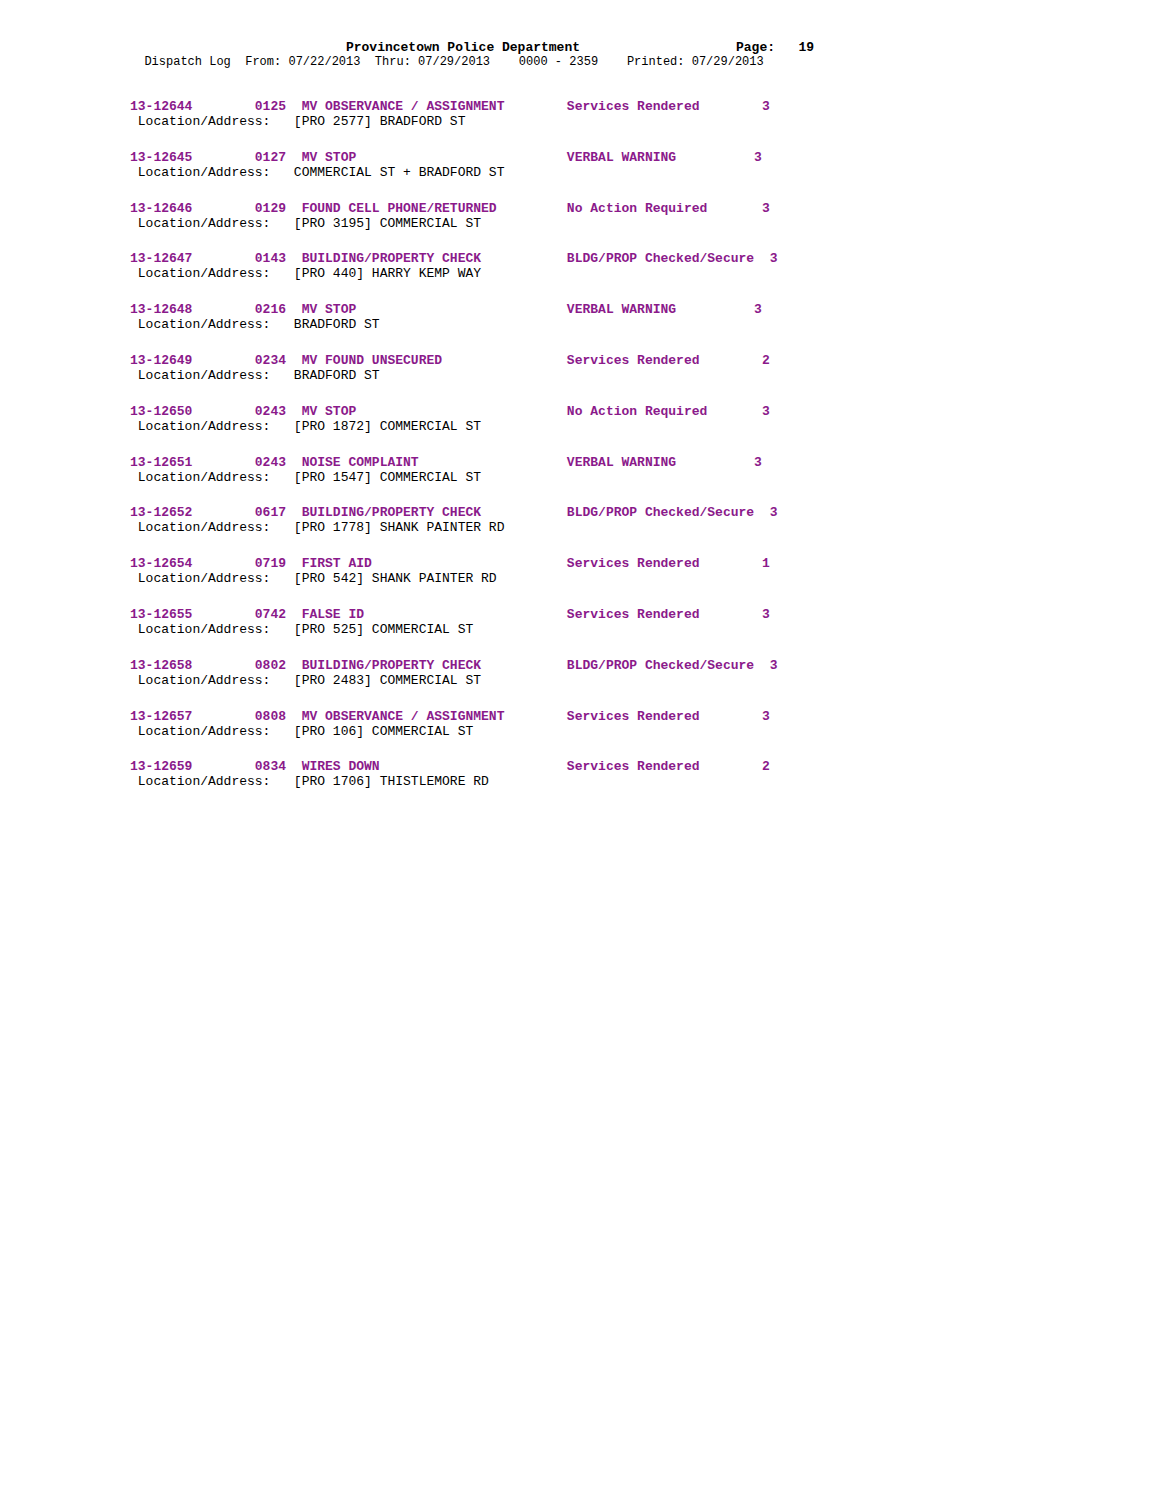Provincetown Police Department Page: 19
Dispatch Log From: 07/22/2013 Thru: 07/29/2013 0000 - 2359 Printed: 07/29/2013
13-12644 0125 MV OBSERVANCE / ASSIGNMENT Services Rendered 3
Location/Address: [PRO 2577] BRADFORD ST
13-12645 0127 MV STOP VERBAL WARNING 3
Location/Address: COMMERCIAL ST + BRADFORD ST
13-12646 0129 FOUND CELL PHONE/RETURNED No Action Required 3
Location/Address: [PRO 3195] COMMERCIAL ST
13-12647 0143 BUILDING/PROPERTY CHECK BLDG/PROP Checked/Secure 3
Location/Address: [PRO 440] HARRY KEMP WAY
13-12648 0216 MV STOP VERBAL WARNING 3
Location/Address: BRADFORD ST
13-12649 0234 MV FOUND UNSECURED Services Rendered 2
Location/Address: BRADFORD ST
13-12650 0243 MV STOP No Action Required 3
Location/Address: [PRO 1872] COMMERCIAL ST
13-12651 0243 NOISE COMPLAINT VERBAL WARNING 3
Location/Address: [PRO 1547] COMMERCIAL ST
13-12652 0617 BUILDING/PROPERTY CHECK BLDG/PROP Checked/Secure 3
Location/Address: [PRO 1778] SHANK PAINTER RD
13-12654 0719 FIRST AID Services Rendered 1
Location/Address: [PRO 542] SHANK PAINTER RD
13-12655 0742 FALSE ID Services Rendered 3
Location/Address: [PRO 525] COMMERCIAL ST
13-12658 0802 BUILDING/PROPERTY CHECK BLDG/PROP Checked/Secure 3
Location/Address: [PRO 2483] COMMERCIAL ST
13-12657 0808 MV OBSERVANCE / ASSIGNMENT Services Rendered 3
Location/Address: [PRO 106] COMMERCIAL ST
13-12659 0834 WIRES DOWN Services Rendered 2
Location/Address: [PRO 1706] THISTLEMORE RD